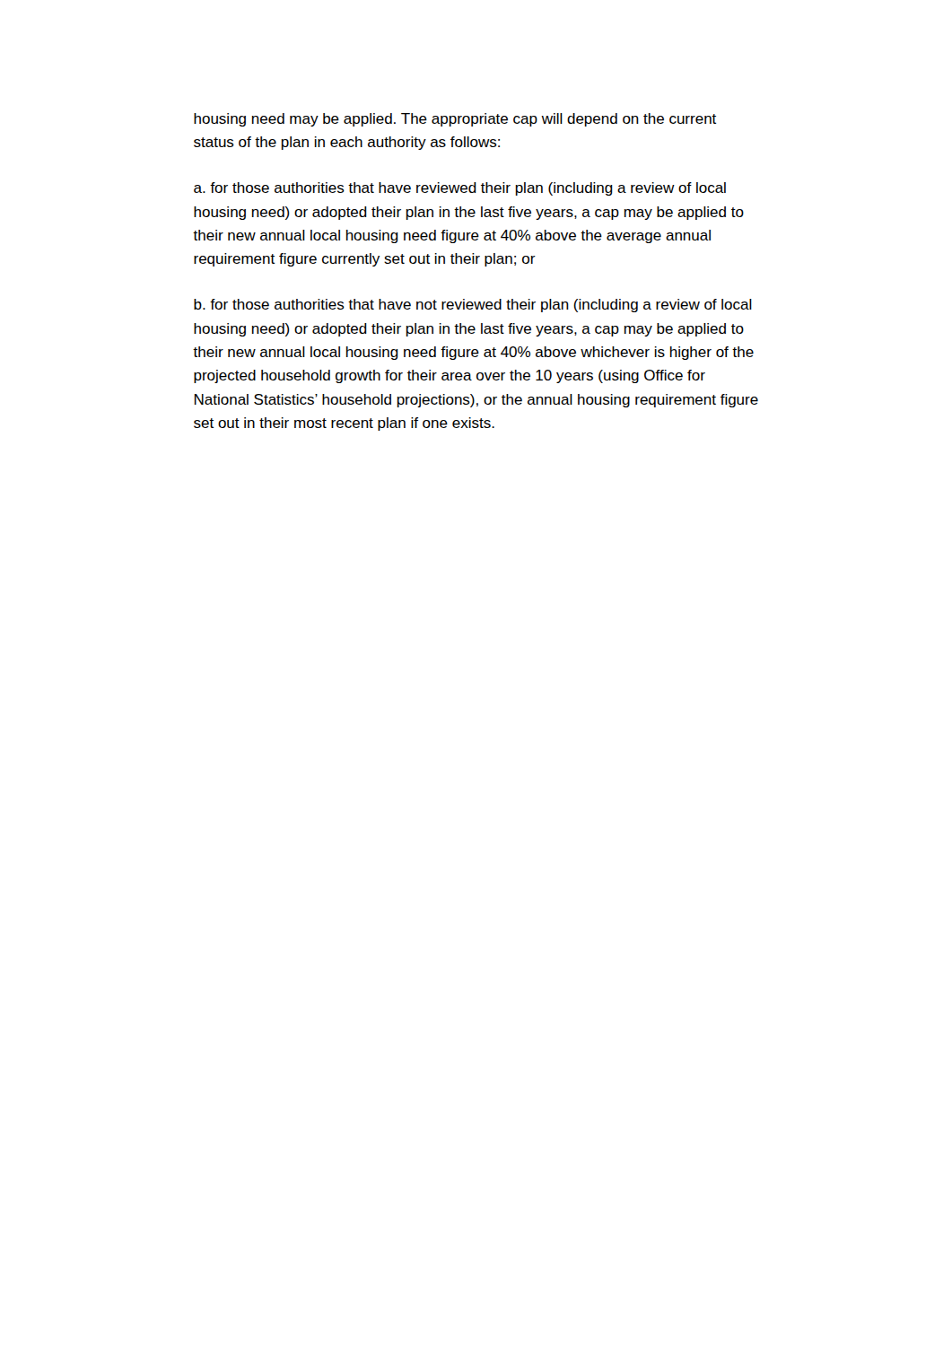housing need may be applied. The appropriate cap will depend on the current status of the plan in each authority as follows:
a. for those authorities that have reviewed their plan (including a review of local housing need) or adopted their plan in the last five years, a cap may be applied to their new annual local housing need figure at 40% above the average annual requirement figure currently set out in their plan; or
b. for those authorities that have not reviewed their plan (including a review of local housing need) or adopted their plan in the last five years, a cap may be applied to their new annual local housing need figure at 40% above whichever is higher of the projected household growth for their area over the 10 years (using Office for National Statistics’ household projections), or the annual housing requirement figure set out in their most recent plan if one exists.